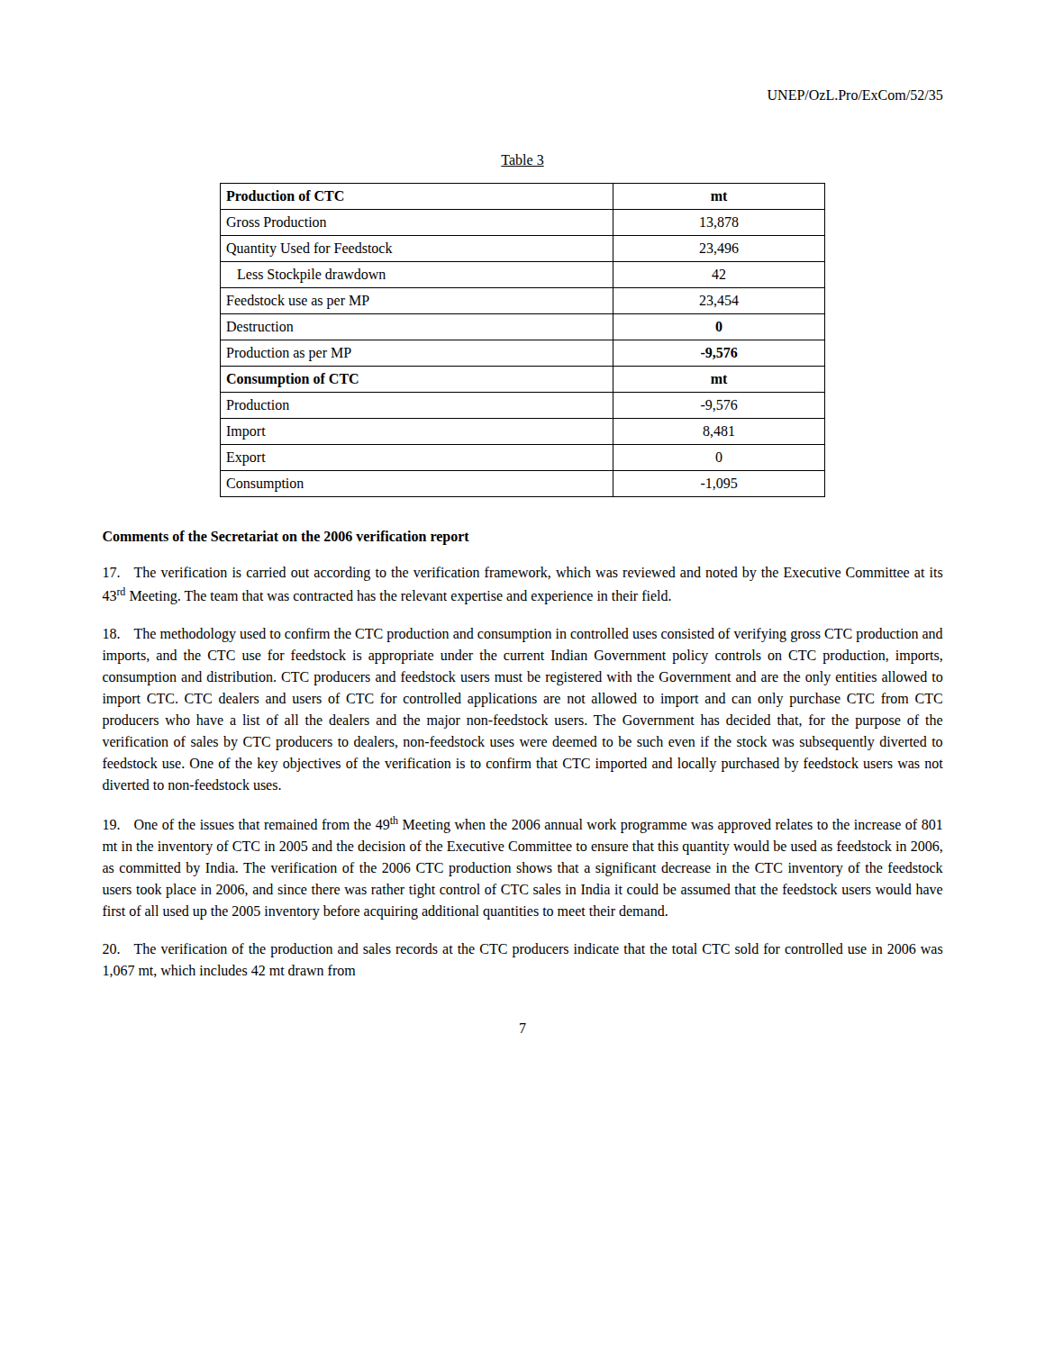UNEP/OzL.Pro/ExCom/52/35
Table 3
| Production of CTC | mt |
| --- | --- |
| Gross Production | 13,878 |
| Quantity Used for Feedstock | 23,496 |
| Less Stockpile drawdown | 42 |
| Feedstock use as per MP | 23,454 |
| Destruction | 0 |
| Production as per MP | -9,576 |
| Consumption of CTC | mt |
| Production | -9,576 |
| Import | 8,481 |
| Export | 0 |
| Consumption | -1,095 |
Comments of the Secretariat on the 2006 verification report
17. The verification is carried out according to the verification framework, which was reviewed and noted by the Executive Committee at its 43rd Meeting. The team that was contracted has the relevant expertise and experience in their field.
18. The methodology used to confirm the CTC production and consumption in controlled uses consisted of verifying gross CTC production and imports, and the CTC use for feedstock is appropriate under the current Indian Government policy controls on CTC production, imports, consumption and distribution. CTC producers and feedstock users must be registered with the Government and are the only entities allowed to import CTC. CTC dealers and users of CTC for controlled applications are not allowed to import and can only purchase CTC from CTC producers who have a list of all the dealers and the major non-feedstock users. The Government has decided that, for the purpose of the verification of sales by CTC producers to dealers, non-feedstock uses were deemed to be such even if the stock was subsequently diverted to feedstock use. One of the key objectives of the verification is to confirm that CTC imported and locally purchased by feedstock users was not diverted to non-feedstock uses.
19. One of the issues that remained from the 49th Meeting when the 2006 annual work programme was approved relates to the increase of 801 mt in the inventory of CTC in 2005 and the decision of the Executive Committee to ensure that this quantity would be used as feedstock in 2006, as committed by India. The verification of the 2006 CTC production shows that a significant decrease in the CTC inventory of the feedstock users took place in 2006, and since there was rather tight control of CTC sales in India it could be assumed that the feedstock users would have first of all used up the 2005 inventory before acquiring additional quantities to meet their demand.
20. The verification of the production and sales records at the CTC producers indicate that the total CTC sold for controlled use in 2006 was 1,067 mt, which includes 42 mt drawn from
7